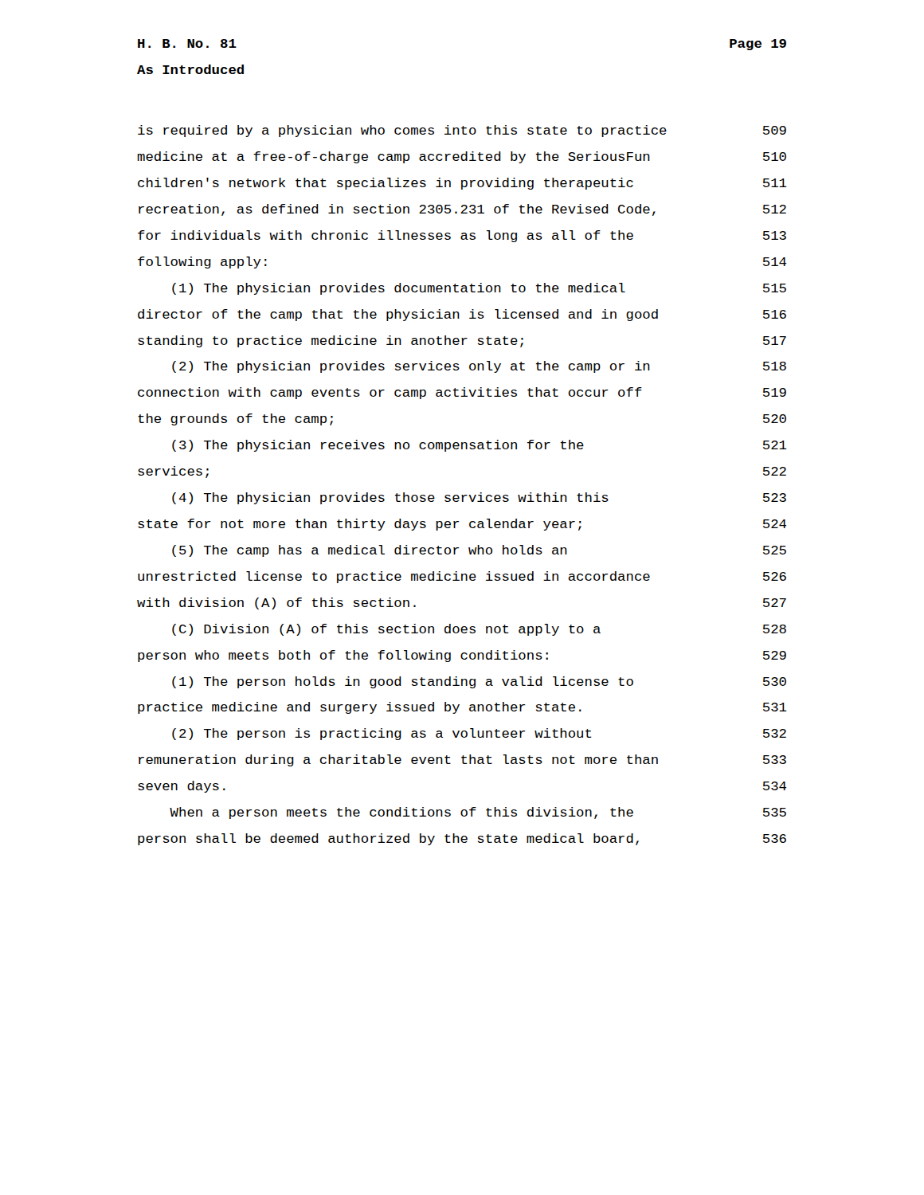H. B. No. 81 As Introduced
Page 19
is required by a physician who comes into this state to practice 509
medicine at a free-of-charge camp accredited by the SeriousFun 510
children's network that specializes in providing therapeutic 511
recreation, as defined in section 2305.231 of the Revised Code, 512
for individuals with chronic illnesses as long as all of the 513
following apply: 514
(1) The physician provides documentation to the medical 515
director of the camp that the physician is licensed and in good 516
standing to practice medicine in another state; 517
(2) The physician provides services only at the camp or in 518
connection with camp events or camp activities that occur off 519
the grounds of the camp; 520
(3) The physician receives no compensation for the 521
services; 522
(4) The physician provides those services within this 523
state for not more than thirty days per calendar year; 524
(5) The camp has a medical director who holds an 525
unrestricted license to practice medicine issued in accordance 526
with division (A) of this section. 527
(C) Division (A) of this section does not apply to a 528
person who meets both of the following conditions: 529
(1) The person holds in good standing a valid license to 530
practice medicine and surgery issued by another state. 531
(2) The person is practicing as a volunteer without 532
remuneration during a charitable event that lasts not more than 533
seven days. 534
When a person meets the conditions of this division, the 535
person shall be deemed authorized by the state medical board, 536